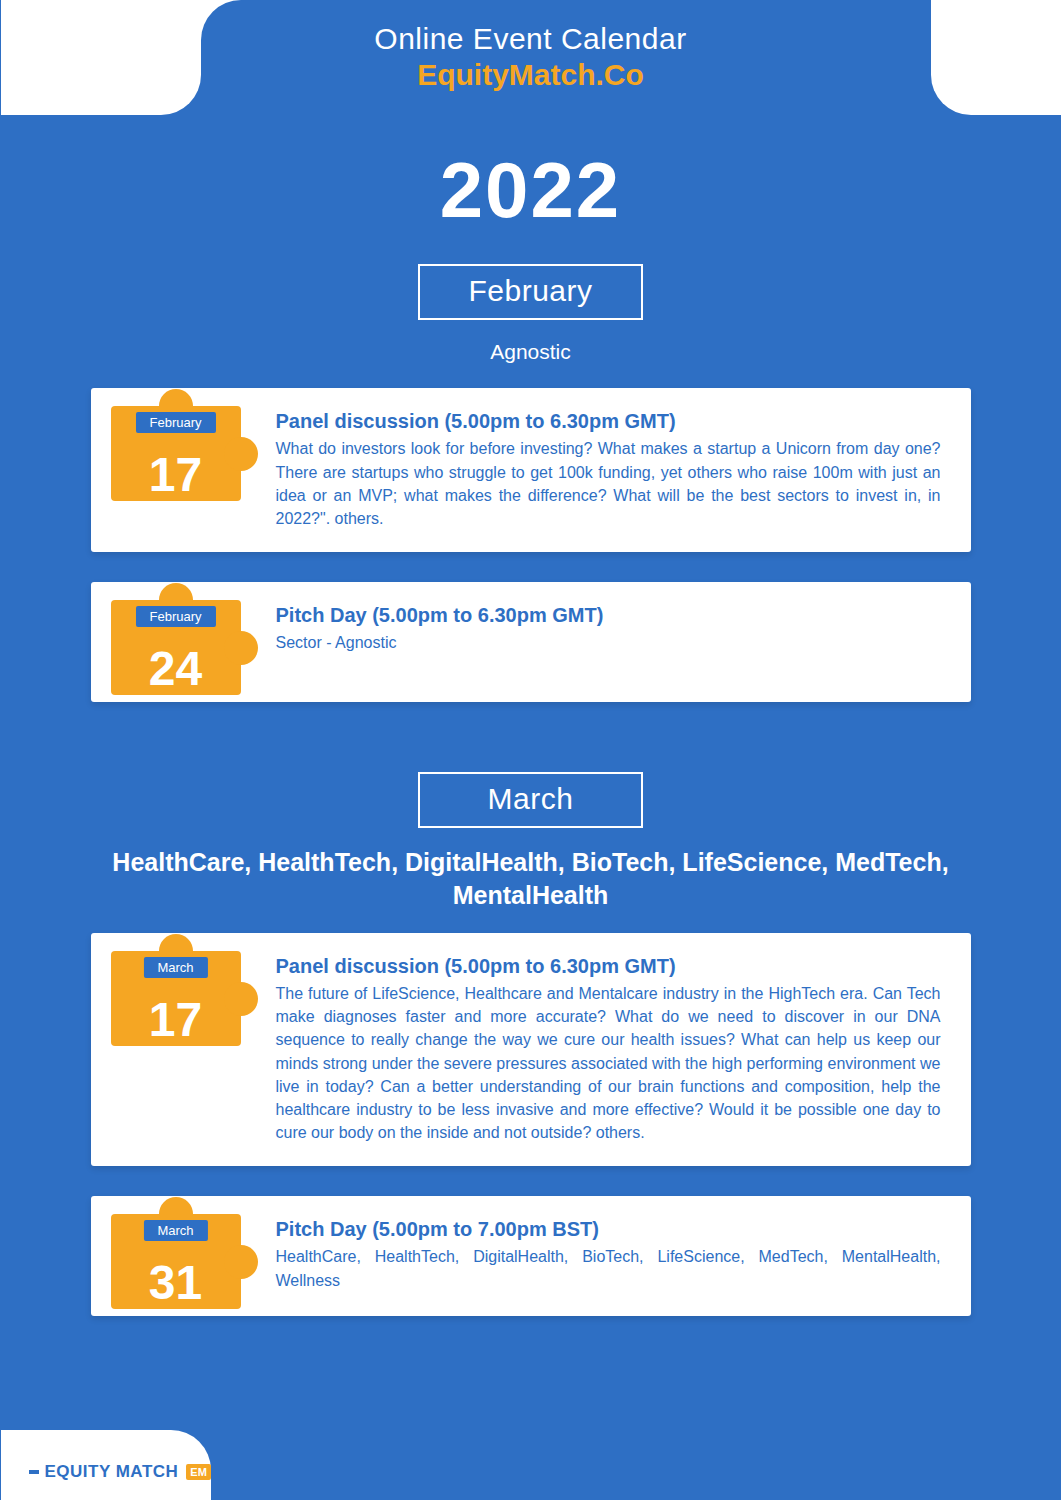Online Event Calendar
EquityMatch.Co
2022
February
Agnostic
February
17
Panel discussion (5.00pm to 6.30pm GMT)
What do investors look for before investing? What makes a startup a Unicorn from day one? There are startups who struggle to get 100k funding, yet others who raise 100m with just an idea or an MVP; what makes the difference? What will be the best sectors to invest in, in 2022?". others.
February
24
Pitch Day (5.00pm to 6.30pm GMT)
Sector - Agnostic
March
HealthCare, HealthTech, DigitalHealth, BioTech, LifeScience, MedTech, MentalHealth
March
17
Panel discussion (5.00pm to 6.30pm GMT)
The future of LifeScience, Healthcare and Mentalcare industry in the HighTech era. Can Tech make diagnoses faster and more accurate? What do we need to discover in our DNA sequence to really change the way we cure our health issues? What can help us keep our minds strong under the severe pressures associated with the high performing environment we live in today? Can a better understanding of our brain functions and composition, help the healthcare industry to be less invasive and more effective? Would it be possible one day to cure our body on the inside and not outside? others.
March
31
Pitch Day (5.00pm to 7.00pm BST)
HealthCare, HealthTech, DigitalHealth, BioTech, LifeScience, MedTech, MentalHealth, Wellness
EQUITY MATCH EM